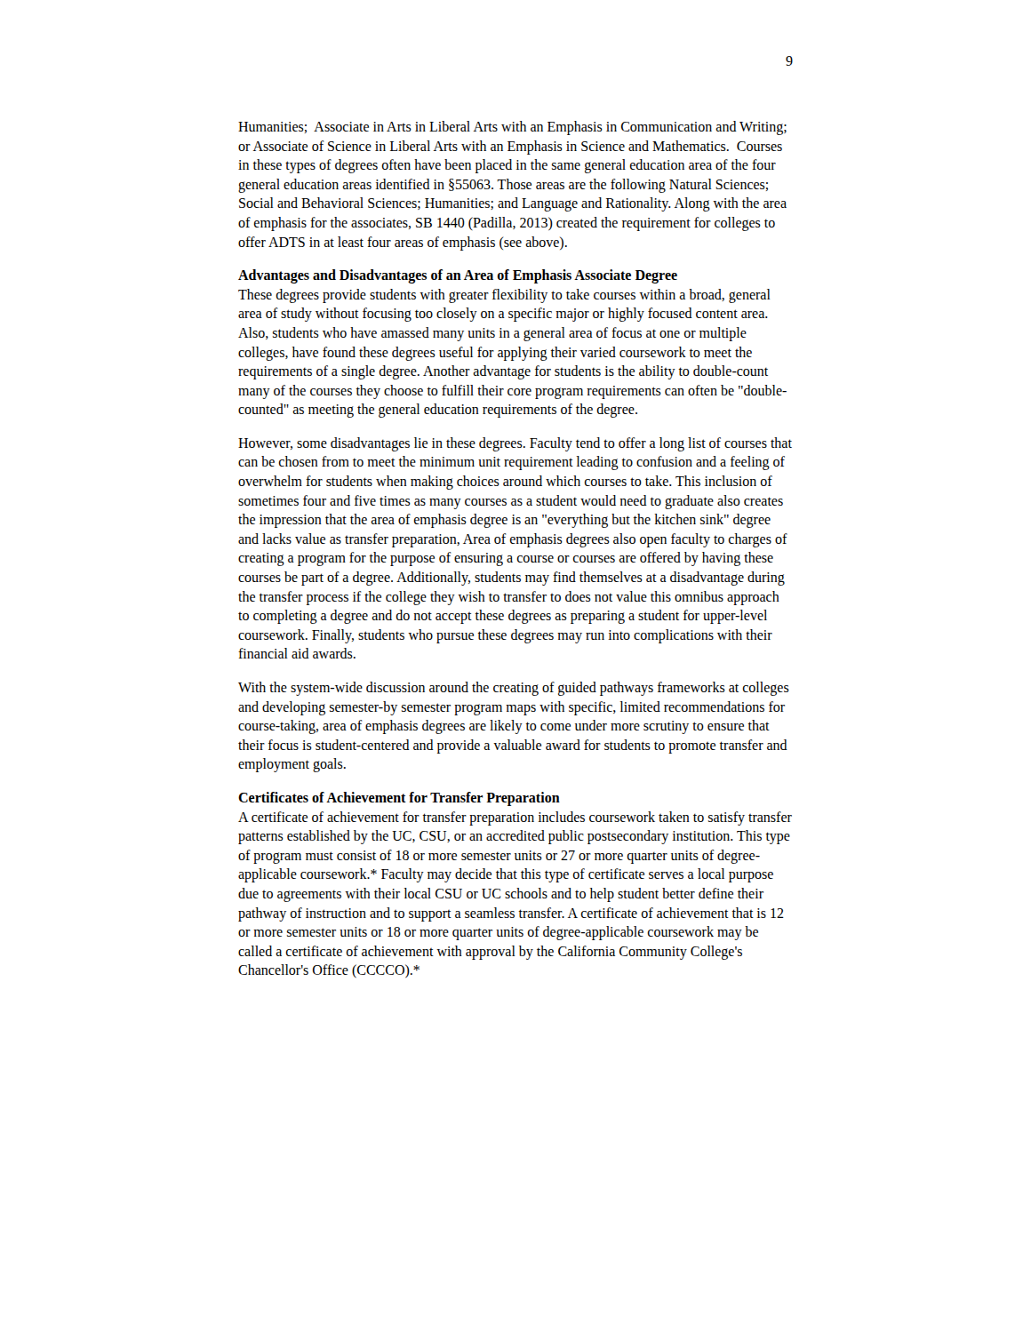9
Humanities; Associate in Arts in Liberal Arts with an Emphasis in Communication and Writing; or Associate of Science in Liberal Arts with an Emphasis in Science and Mathematics. Courses in these types of degrees often have been placed in the same general education area of the four general education areas identified in §55063. Those areas are the following Natural Sciences; Social and Behavioral Sciences; Humanities; and Language and Rationality. Along with the area of emphasis for the associates, SB 1440 (Padilla, 2013) created the requirement for colleges to offer ADTS in at least four areas of emphasis (see above).
Advantages and Disadvantages of an Area of Emphasis Associate Degree
These degrees provide students with greater flexibility to take courses within a broad, general area of study without focusing too closely on a specific major or highly focused content area. Also, students who have amassed many units in a general area of focus at one or multiple colleges, have found these degrees useful for applying their varied coursework to meet the requirements of a single degree. Another advantage for students is the ability to double-count many of the courses they choose to fulfill their core program requirements can often be "double-counted" as meeting the general education requirements of the degree.
However, some disadvantages lie in these degrees. Faculty tend to offer a long list of courses that can be chosen from to meet the minimum unit requirement leading to confusion and a feeling of overwhelm for students when making choices around which courses to take. This inclusion of sometimes four and five times as many courses as a student would need to graduate also creates the impression that the area of emphasis degree is an "everything but the kitchen sink" degree and lacks value as transfer preparation, Area of emphasis degrees also open faculty to charges of creating a program for the purpose of ensuring a course or courses are offered by having these courses be part of a degree. Additionally, students may find themselves at a disadvantage during the transfer process if the college they wish to transfer to does not value this omnibus approach to completing a degree and do not accept these degrees as preparing a student for upper-level coursework. Finally, students who pursue these degrees may run into complications with their financial aid awards.
With the system-wide discussion around the creating of guided pathways frameworks at colleges and developing semester-by semester program maps with specific, limited recommendations for course-taking, area of emphasis degrees are likely to come under more scrutiny to ensure that their focus is student-centered and provide a valuable award for students to promote transfer and employment goals.
Certificates of Achievement for Transfer Preparation
A certificate of achievement for transfer preparation includes coursework taken to satisfy transfer patterns established by the UC, CSU, or an accredited public postsecondary institution. This type of program must consist of 18 or more semester units or 27 or more quarter units of degree-applicable coursework.* Faculty may decide that this type of certificate serves a local purpose due to agreements with their local CSU or UC schools and to help student better define their pathway of instruction and to support a seamless transfer. A certificate of achievement that is 12 or more semester units or 18 or more quarter units of degree-applicable coursework may be called a certificate of achievement with approval by the California Community College's Chancellor's Office (CCCCO).*